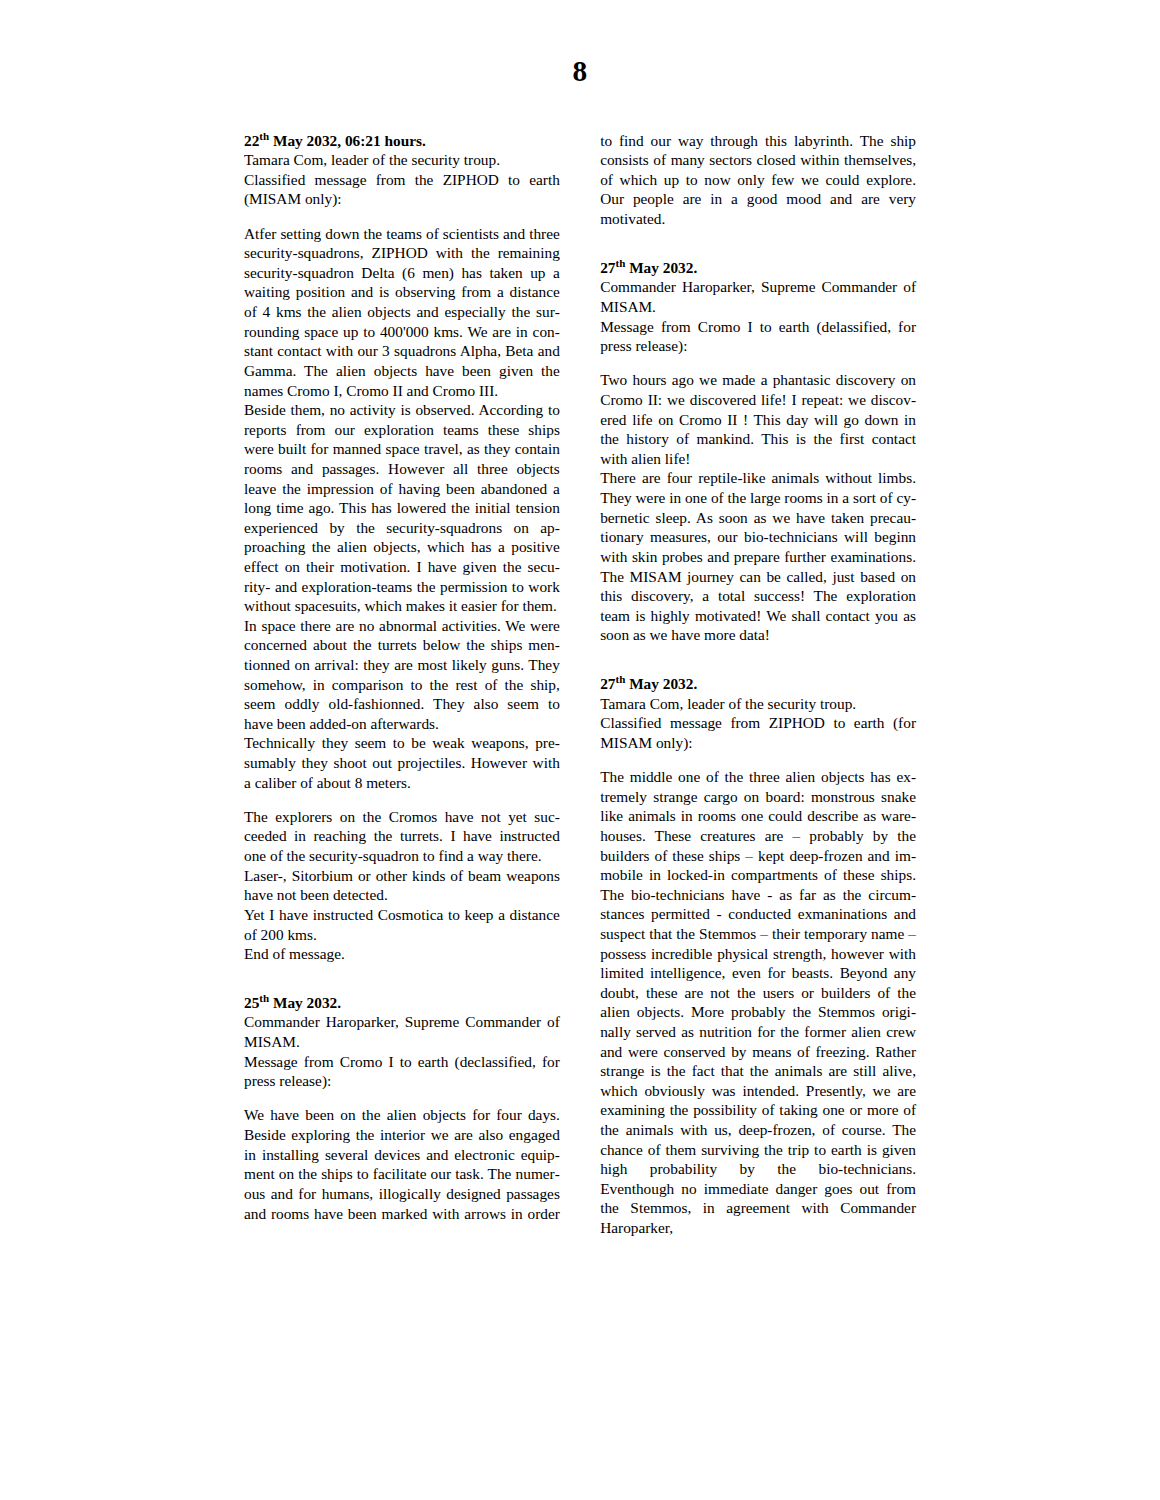8
22th May 2032, 06:21 hours.
Tamara Com, leader of the security troup.
Classified message from the ZIPHOD to earth (MISAM only):
Atfer setting down the teams of scientists and three security-squadrons, ZIPHOD with the remaining security-squadron Delta (6 men) has taken up a waiting position and is observing from a distance of 4 kms the alien objects and especially the surrounding space up to 400'000 kms. We are in constant contact with our 3 squadrons Alpha, Beta and Gamma. The alien objects have been given the names Cromo I, Cromo II and Cromo III.
Beside them, no activity is observed. According to reports from our exploration teams these ships were built for manned space travel, as they contain rooms and passages. However all three objects leave the impression of having been abandoned a long time ago. This has lowered the initial tension experienced by the security-squadrons on approaching the alien objects, which has a positive effect on their motivation. I have given the security- and exploration-teams the permission to work without spacesuits, which makes it easier for them.
In space there are no abnormal activities. We were concerned about the turrets below the ships mentionned on arrival: they are most likely guns. They somehow, in comparison to the rest of the ship, seem oddly old-fashionned. They also seem to have been added-on afterwards.
Technically they seem to be weak weapons, presumably they shoot out projectiles. However with a caliber of about 8 meters.
The explorers on the Cromos have not yet succeeded in reaching the turrets. I have instructed one of the security-squadron to find a way there.
Laser-, Sitorbium or other kinds of beam weapons have not been detected.
Yet I have instructed Cosmotica to keep a distance of 200 kms.
End of message.
25th May 2032.
Commander Haroparker, Supreme Commander of MISAM.
Message from Cromo I to earth (declassified, for press release):
We have been on the alien objects for four days. Beside exploring the interior we are also engaged in installing several devices and electronic equipment on the ships to facilitate our task. The numerous and for humans, illogically designed passages and rooms have been marked with arrows in order to find our way through this labyrinth. The ship consists of many sectors closed within themselves, of which up to now only few we could explore. Our people are in a good mood and are very motivated.
27th May 2032.
Commander Haroparker, Supreme Commander of MISAM.
Message from Cromo I to earth (delassified, for press release):
Two hours ago we made a phantasic discovery on Cromo II: we discovered life! I repeat: we discovered life on Cromo II ! This day will go down in the history of mankind. This is the first contact with alien life!
There are four reptile-like animals without limbs. They were in one of the large rooms in a sort of cybernetic sleep. As soon as we have taken precautionary measures, our bio-technicians will beginn with skin probes and prepare further examinations. The MISAM journey can be called, just based on this discovery, a total success! The exploration team is highly motivated! We shall contact you as soon as we have more data!
27th May 2032.
Tamara Com, leader of the security troup.
Classified message from ZIPHOD to earth (for MISAM only):
The middle one of the three alien objects has extremely strange cargo on board: monstrous snake like animals in rooms one could describe as warehouses. These creatures are – probably by the builders of these ships – kept deep-frozen and immobile in locked-in compartments of these ships. The bio-technicians have - as far as the circumstances permitted - conducted exmaninations and suspect that the Stemmos – their temporary name – possess incredible physical strength, however with limited intelligence, even for beasts. Beyond any doubt, these are not the users or builders of the alien objects. More probably the Stemmos originally served as nutrition for the former alien crew and were conserved by means of freezing. Rather strange is the fact that the animals are still alive, which obviously was intended. Presently, we are examining the possibility of taking one or more of the animals with us, deep-frozen, of course. The chance of them surviving the trip to earth is given high probability by the bio-technicians. Eventhough no immediate danger goes out from the Stemmos, in agreement with Commander Haroparker,